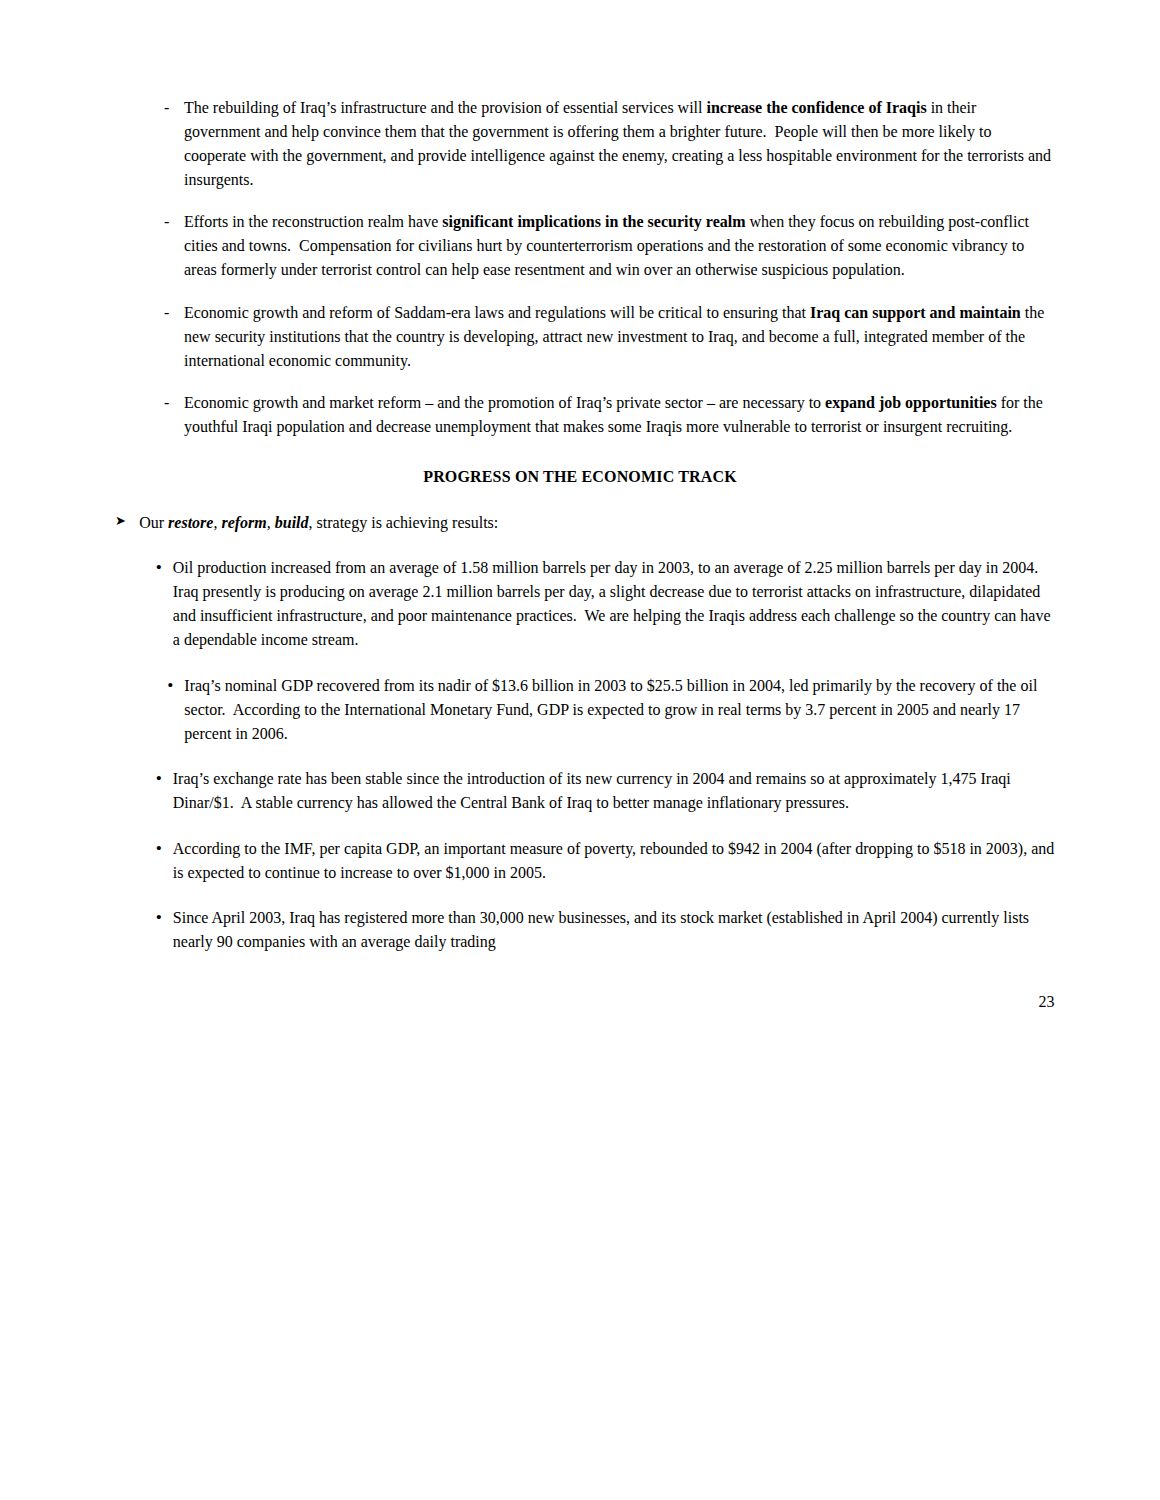The rebuilding of Iraq’s infrastructure and the provision of essential services will increase the confidence of Iraqis in their government and help convince them that the government is offering them a brighter future. People will then be more likely to cooperate with the government, and provide intelligence against the enemy, creating a less hospitable environment for the terrorists and insurgents.
Efforts in the reconstruction realm have significant implications in the security realm when they focus on rebuilding post-conflict cities and towns. Compensation for civilians hurt by counterterrorism operations and the restoration of some economic vibrancy to areas formerly under terrorist control can help ease resentment and win over an otherwise suspicious population.
Economic growth and reform of Saddam-era laws and regulations will be critical to ensuring that Iraq can support and maintain the new security institutions that the country is developing, attract new investment to Iraq, and become a full, integrated member of the international economic community.
Economic growth and market reform – and the promotion of Iraq’s private sector – are necessary to expand job opportunities for the youthful Iraqi population and decrease unemployment that makes some Iraqis more vulnerable to terrorist or insurgent recruiting.
PROGRESS ON THE ECONOMIC TRACK
Our restore, reform, build, strategy is achieving results:
Oil production increased from an average of 1.58 million barrels per day in 2003, to an average of 2.25 million barrels per day in 2004. Iraq presently is producing on average 2.1 million barrels per day, a slight decrease due to terrorist attacks on infrastructure, dilapidated and insufficient infrastructure, and poor maintenance practices. We are helping the Iraqis address each challenge so the country can have a dependable income stream.
Iraq’s nominal GDP recovered from its nadir of $13.6 billion in 2003 to $25.5 billion in 2004, led primarily by the recovery of the oil sector. According to the International Monetary Fund, GDP is expected to grow in real terms by 3.7 percent in 2005 and nearly 17 percent in 2006.
Iraq’s exchange rate has been stable since the introduction of its new currency in 2004 and remains so at approximately 1,475 Iraqi Dinar/$1. A stable currency has allowed the Central Bank of Iraq to better manage inflationary pressures.
According to the IMF, per capita GDP, an important measure of poverty, rebounded to $942 in 2004 (after dropping to $518 in 2003), and is expected to continue to increase to over $1,000 in 2005.
Since April 2003, Iraq has registered more than 30,000 new businesses, and its stock market (established in April 2004) currently lists nearly 90 companies with an average daily trading
23